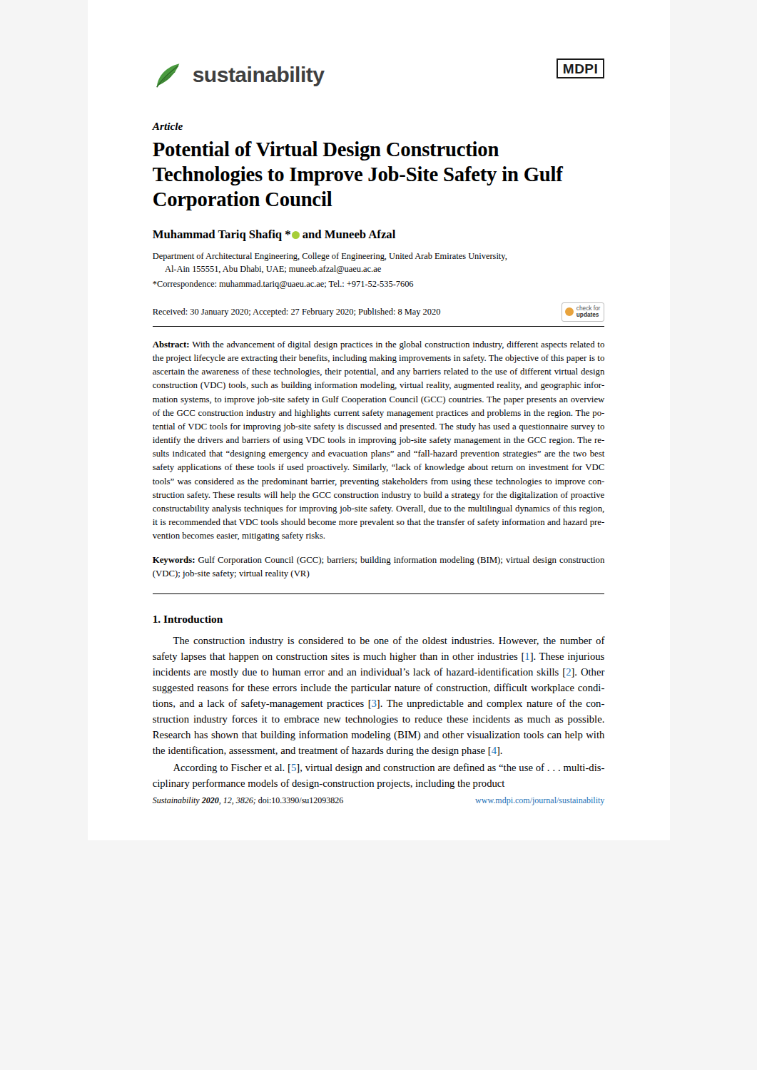sustainability
MDPI
Article
Potential of Virtual Design Construction
Technologies to Improve Job-Site Safety in Gulf
Corporation Council
Muhammad Tariq Shafiq * and Muneeb Afzal
Department of Architectural Engineering, College of Engineering, United Arab Emirates University,
Al-Ain 155551, Abu Dhabi, UAE; muneeb.afzal@uaeu.ac.ae
*Correspondence: muhammad.tariq@uaeu.ac.ae; Tel.: +971-52-535-7606
Received: 30 January 2020; Accepted: 27 February 2020; Published: 8 May 2020 check for updates
Abstract: With the advancement of digital design practices in the global construction industry, different aspects related to the project lifecycle are extracting their benefits, including making improvements in safety. The objective of this paper is to ascertain the awareness of these technologies, their potential, and any barriers related to the use of different virtual design construction (VDC) tools, such as building information modeling, virtual reality, augmented reality, and geographic information systems, to improve job-site safety in Gulf Cooperation Council (GCC) countries. The paper presents an overview of the GCC construction industry and highlights current safety management practices and problems in the region. The potential of VDC tools for improving job-site safety is discussed and presented. The study has used a questionnaire survey to identify the drivers and barriers of using VDC tools in improving job-site safety management in the GCC region. The results indicated that “designing emergency and evacuation plans” and “fall-hazard prevention strategies” are the two best safety applications of these tools if used proactively. Similarly, “lack of knowledge about return on investment for VDC tools” was considered as the predominant barrier, preventing stakeholders from using these technologies to improve construction safety. These results will help the GCC construction industry to build a strategy for the digitalization of proactive constructability analysis techniques for improving job-site safety. Overall, due to the multilingual dynamics of this region, it is recommended that VDC tools should become more prevalent so that the transfer of safety information and hazard prevention becomes easier, mitigating safety risks.
Keywords: Gulf Corporation Council (GCC); barriers; building information modeling (BIM); virtual design construction (VDC); job-site safety; virtual reality (VR)
1. Introduction
The construction industry is considered to be one of the oldest industries. However, the number of safety lapses that happen on construction sites is much higher than in other industries [1]. These injurious incidents are mostly due to human error and an individual’s lack of hazard-identification skills [2]. Other suggested reasons for these errors include the particular nature of construction, difficult workplace conditions, and a lack of safety-management practices [3]. The unpredictable and complex nature of the construction industry forces it to embrace new technologies to reduce these incidents as much as possible. Research has shown that building information modeling (BIM) and other visualization tools can help with the identification, assessment, and treatment of hazards during the design phase [4].
According to Fischer et al. [5], virtual design and construction are defined as “the use of . . . multi-disciplinary performance models of design-construction projects, including the product
Sustainability 2020, 12, 3826; doi:10.3390/su12093826
www.mdpi.com/journal/sustainability